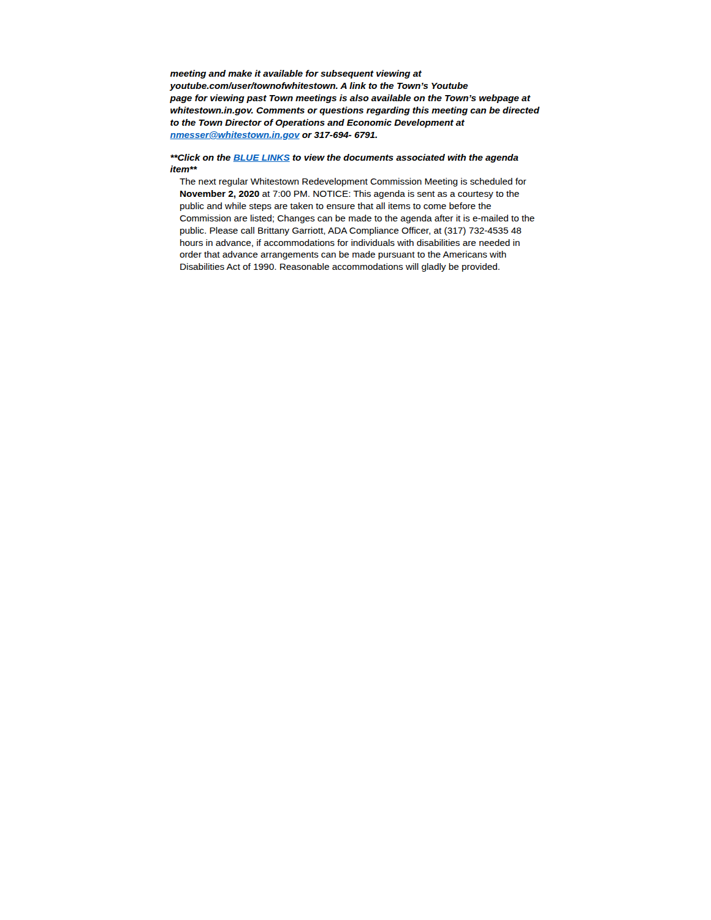meeting and make it available for subsequent viewing at youtube.com/user/townofwhitestown. A link to the Town’s Youtube
page for viewing past Town meetings is also available on the Town’s webpage at whitestown.in.gov. Comments or questions regarding this meeting can be directed to the Town Director of Operations and Economic Development at nmesser@whitestown.in.gov or 317-694- 6791.
**Click on the BLUE LINKS to view the documents associated with the agenda item**
The next regular Whitestown Redevelopment Commission Meeting is scheduled for November 2, 2020 at 7:00 PM. NOTICE: This agenda is sent as a courtesy to the public and while steps are taken to ensure that all items to come before the Commission are listed; Changes can be made to the agenda after it is e-mailed to the public. Please call Brittany Garriott, ADA Compliance Officer, at (317) 732-4535 48 hours in advance, if accommodations for individuals with disabilities are needed in order that advance arrangements can be made pursuant to the Americans with Disabilities Act of 1990. Reasonable accommodations will gladly be provided.